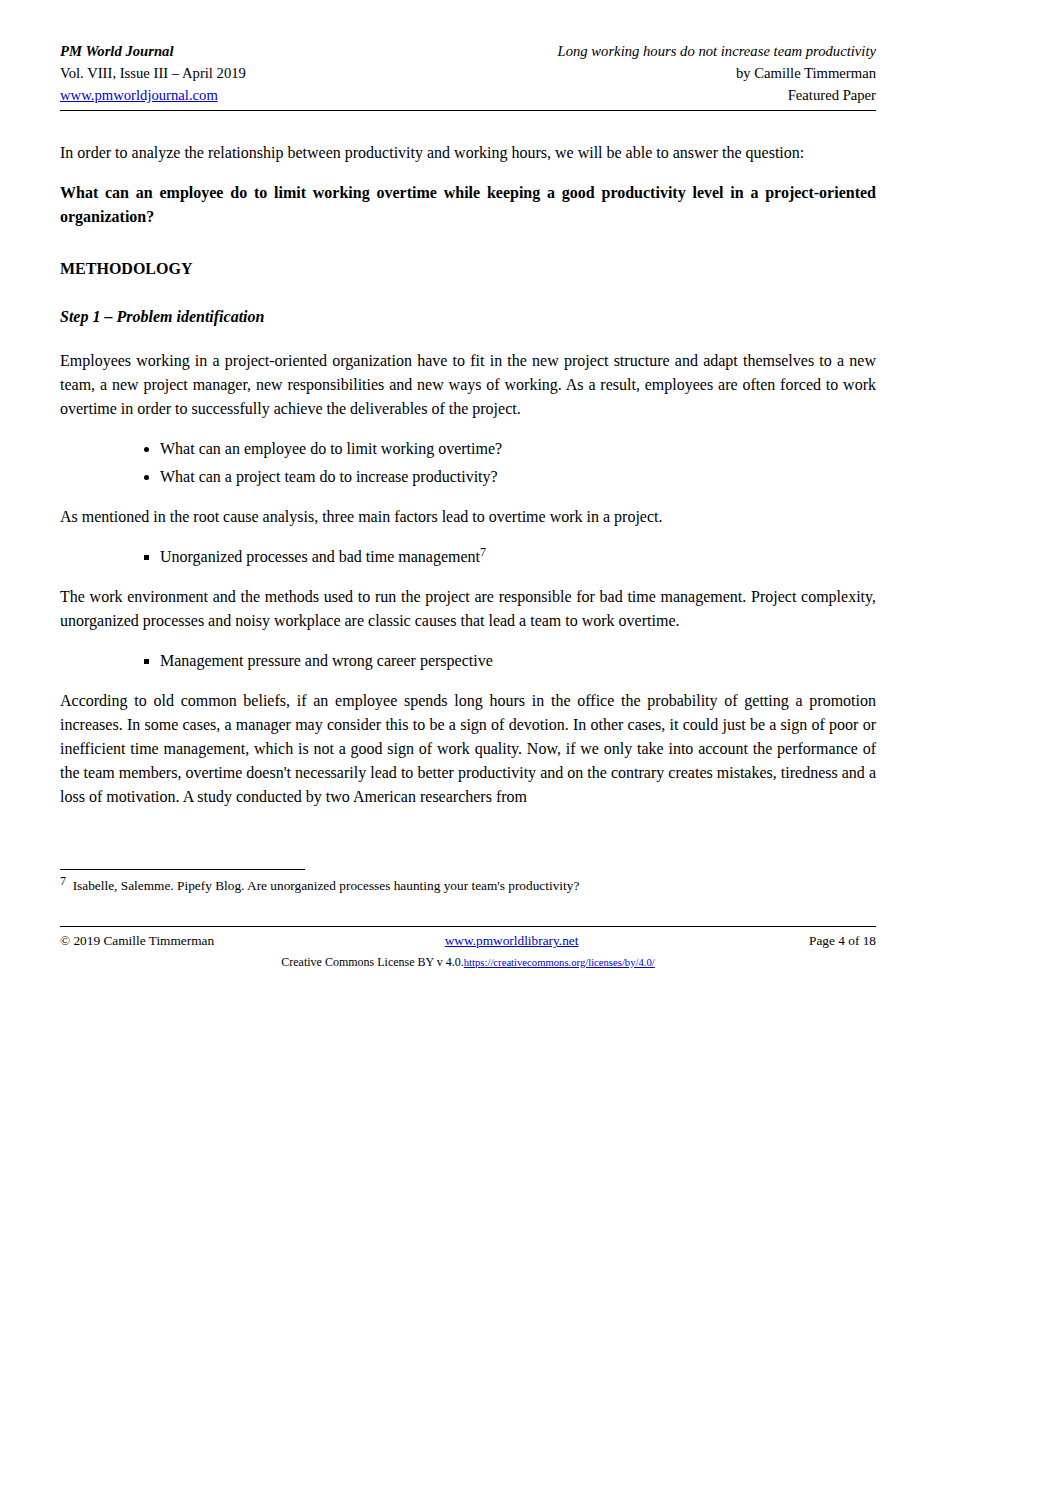PM World Journal
Vol. VIII, Issue III – April 2019
www.pmworldjournal.com
Long working hours do not increase team productivity
by Camille Timmerman
Featured Paper
In order to analyze the relationship between productivity and working hours, we will be able to answer the question:
What can an employee do to limit working overtime while keeping a good productivity level in a project-oriented organization?
Methodology
Step 1 – Problem identification
Employees working in a project-oriented organization have to fit in the new project structure and adapt themselves to a new team, a new project manager, new responsibilities and new ways of working. As a result, employees are often forced to work overtime in order to successfully achieve the deliverables of the project.
What can an employee do to limit working overtime?
What can a project team do to increase productivity?
As mentioned in the root cause analysis, three main factors lead to overtime work in a project.
Unorganized processes and bad time management7
The work environment and the methods used to run the project are responsible for bad time management. Project complexity, unorganized processes and noisy workplace are classic causes that lead a team to work overtime.
Management pressure and wrong career perspective
According to old common beliefs, if an employee spends long hours in the office the probability of getting a promotion increases. In some cases, a manager may consider this to be a sign of devotion. In other cases, it could just be a sign of poor or inefficient time management, which is not a good sign of work quality. Now, if we only take into account the performance of the team members, overtime doesn't necessarily lead to better productivity and on the contrary creates mistakes, tiredness and a loss of motivation. A study conducted by two American researchers from
7 Isabelle, Salemme. Pipefy Blog. Are unorganized processes haunting your team's productivity?
© 2019 Camille Timmerman
www.pmworldlibrary.net
Page 4 of 18
Creative Commons License BY v 4.0.https://creativecommons.org/licenses/by/4.0/